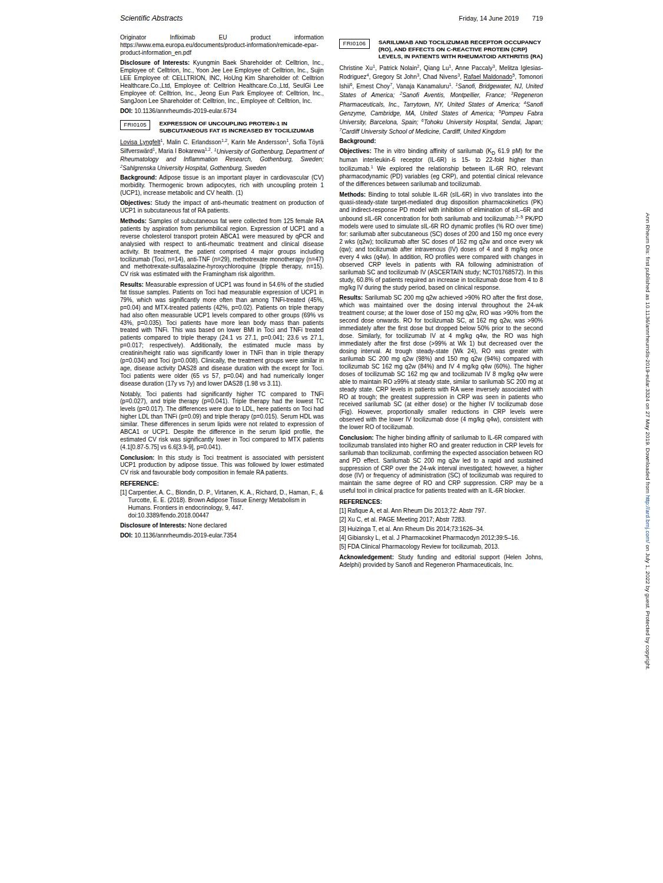Ann Rheum Dis: first published as 10.1136/annrheumdis-2019-eular.3324 on 27 May 2019. Downloaded from http://ard.bmj.com/ on July 1, 2022 by guest. Protected by copyright.
Scientific Abstracts
Friday, 14 June 2019719
Originator Infliximab EU product information https://www.ema.europa.eu/documents/product-information/remicade-epar-product-information_en.pdf
Disclosure of Interests: Kyungmin Baek Shareholder of: Celltrion, Inc., Employee of: Celltrion, Inc., Yoon Jee Lee Employee of: Celltrion, Inc., Sujin LEE Employee of: CELLTRION, INC, HoUng Kim Shareholder of: Celltrion Healthcare.Co.,Ltd, Employee of: Celltrion Healthcare.Co.,Ltd, SeulGi Lee Employee of: Celltrion, Inc., Jeong Eun Park Employee of: Celltrion, Inc., SangJoon Lee Shareholder of: Celltrion, Inc., Employee of: Celltrion, Inc.
DOI: 10.1136/annrheumdis-2019-eular.6734
FRI0105
Expression of uncoupling protein-1 in subcutaneous fat is increased by tocilizumab
Lovisa Lyngfelt 1, Malin C. Erlandsson1,2, Karin Me Andersson1, Sofia Töyrä Silfverswärd1, Maria I Bokarewa1,2. 1 University of Gothenburg, Department of Rheumatology and Inflammation Research, Gothenburg, Sweden; 2 Sahlgrenska University Hospital, Gothenburg, Sweden
Background: Adipose tissue is an important player in cardiovascular (CV) morbidity. Thermogenic brown adipocytes, rich with uncoupling protein 1 (UCP1), increase metabolic and CV health. (1)
Objectives: Study the impact of anti-rheumatic treatment on production of UCP1 in subcutaneous fat of RA patients.
Methods: Samples of subcutaneous fat were collected from 125 female RA patients by aspiration from periumbilical region. Expression of UCP1 and a reverse cholesterol transport protein ABCA1 were measured by qPCR and analysied with respect to anti-rheumatic treatment and clinical disease activity. Bt treatment, the patient comprised 4 major groups including tocilizumab (Toci, n=14), anti-TNF (n=29), methotrexate monotherapy (n=47) and methotrexate-sulfasalazine-hyroxychloroquine (tripple therapy, n=15). CV risk was estimated with the Framingham risk algorithm.
Results: Measurable expression of UCP1 was found in 54.6% of the studied fat tissue samples. Patients on Toci had measurable expression of UCP1 in 79%, which was significantly more often than among TNFi-treated (45%, p=0.04) and MTX-treated patients (42%, p=0.02). Patients on triple therapy had also often measurable UCP1 levels compared to other groups (69% vs 43%, p=0.035). Toci patients have more lean body mass than patients treated with TNFi. This was based on lower BMI in Toci and TNFi treated patients compared to triple therapy (24.1 vs 27.1, p=0.041; 23.6 vs 27.1, p=0.017; respectively). Additionally, the estimated mucle mass by creatinin/height ratio was significantly lower in TNFi than in triple therapy (p=0.034) and Toci (p=0.008). Clinically, the treatment groups were similar in age, disease activity DAS28 and disease duration with the except for Toci. Toci patients were older (65 vs 57, p=0.04) and had numerically longer disease duration (17y vs 7y) and lower DAS28 (1.98 vs 3.11).
Notably, Toci patients had significantly higher TC compared to TNFi (p=0.027), and triple therapy (p=0.041). Triple therapy had the lowest TC levels (p=0.017). The differences were due to LDL, here patients on Toci had higher LDL than TNFi (p=0.09) and triple therapy (p=0.015). Serum HDL was similar. These differences in serum lipids were not related to expression of ABCA1 or UCP1. Despite the difference in the serum lipid profile, the estimated CV risk was significantly lower in Toci compared to MTX patients (4.1[0.87-5.75] vs 6.6[3.9-9], p=0.041).
Conclusion: In this study is Toci treatment is associated with persistent UCP1 production by adipose tissue. This was followed by lower estimated CV risk and favourable body composition in female RA patients.
REFERENCE:
[1] Carpentier, A. C., Blondin, D. P., Virtanen, K. A., Richard, D., Haman, F., & Turcotte, É. E. (2018). Brown Adipose Tissue Energy Metabolism in Humans. Frontiers in endocrinology, 9, 447. doi:10.3389/fendo.2018.00447
Disclosure of Interests: None declared
DOI: 10.1136/annrheumdis-2019-eular.7354
FRI0106
Sarilumab and tocilizumab receptor occupancy (RO), and effects on C-reactive protein (CRP) levels, in patients with rheumatoid arthritis (RA)
Christine Xu1, Patrick Nolain2, Qiang Lu1, Anne Paccaly3, Melitza Iglesias-Rodriguez4, Gregory St John3, Chad Nivens3, Rafael Maldonado 5, Tomonori Ishii6, Ernest Choy7, Vanaja Kanamaluru1. 1 Sanofi, Bridgewater, NJ, United States of America; 2 Sanofi Aventis, Montpellier, France; 3 Regeneron Pharmaceuticals, Inc., Tarrytown, NY, United States of America; 4 Sanofi Genzyme, Cambridge, MA, United States of America; 5 Pompeu Fabra University, Barcelona, Spain; 6 Tohoku University Hospital, Sendai, Japan; 7 Cardiff University School of Medicine, Cardiff, United Kingdom
Background:
Objectives: The in vitro binding affinity of sarilumab (KD 61.9 pM) for the human interleukin-6 receptor (IL-6R) is 15- to 22-fold higher than tocilizumab.1 We explored the relationship between IL-6R RO, relevant pharmacodynamic (PD) variables (eg CRP), and potential clinical relevance of the differences between sarilumab and tocilizumab.
Methods: Binding to total soluble IL-6R (sIL-6R) in vivo translates into the quasi-steady-state target-mediated drug disposition pharmacokinetics (PK) and indirect-response PD model with inhibition of elimination of sIL–6R and unbound sIL-6R concentration for both sarilumab and tocilizumab.2–5 PK/PD models were used to simulate sIL-6R RO dynamic profiles (% RO over time) for: sarilumab after subcutaneous (SC) doses of 200 and 150 mg once every 2 wks (q2w); tocilizumab after SC doses of 162 mg q2w and once every wk (qw); and tocilizumab after intravenous (IV) doses of 4 and 8 mg/kg once every 4 wks (q4w). In addition, RO profiles were compared with changes in observed CRP levels in patients with RA following administration of sarilumab SC and tocilizumab IV (ASCERTAIN study; NCT01768572). In this study, 60.8% of patients required an increase in tocilizumab dose from 4 to 8 mg/kg IV during the study period, based on clinical response.
Results: Sarilumab SC 200 mg q2w achieved >90% RO after the first dose, which was maintained over the dosing interval throughout the 24-wk treatment course; at the lower dose of 150 mg q2w, RO was >90% from the second dose onwards. RO for tocilizumab SC, at 162 mg q2w, was >90% immediately after the first dose but dropped below 50% prior to the second dose. Similarly, for tocilizumab IV at 4 mg/kg q4w, the RO was high immediately after the first dose (>99% at Wk 1) but decreased over the dosing interval. At trough steady-state (Wk 24), RO was greater with sarilumab SC 200 mg q2w (98%) and 150 mg q2w (94%) compared with tocilizumab SC 162 mg q2w (84%) and IV 4 mg/kg q4w (60%). The higher doses of tocilizumab SC 162 mg qw and tocilizumab IV 8 mg/kg q4w were able to maintain RO ≥99% at steady state, similar to sarilumab SC 200 mg at steady state. CRP levels in patients with RA were inversely associated with RO at trough; the greatest suppression in CRP was seen in patients who received sarilumab SC (at either dose) or the higher IV tocilizumab dose (Fig). However, proportionally smaller reductions in CRP levels were observed with the lower IV tocilizumab dose (4 mg/kg q4w), consistent with the lower RO of tocilizumab.
Conclusion: The higher binding affinity of sarilumab to IL-6R compared with tocilizumab translated into higher RO and greater reduction in CRP levels for sarilumab than tocilizumab, confirming the expected association between RO and PD effect. Sarilumab SC 200 mg q2w led to a rapid and sustained suppression of CRP over the 24-wk interval investigated; however, a higher dose (IV) or frequency of administration (SC) of tocilizumab was required to maintain the same degree of RO and CRP suppression. CRP may be a useful tool in clinical practice for patients treated with an IL-6R blocker.
REFERENCES:
[1] Rafique A, et al. Ann Rheum Dis 2013;72: Abstr 797.
[2] Xu C, et al. PAGE Meeting 2017; Abstr 7283.
[3] Huizinga T, et al. Ann Rheum Dis 2014;73:1626–34.
[4] Gibiansky L, et al. J Pharmacokinet Pharmacodyn 2012;39:5–16.
[5] FDA Clinical Pharmacology Review for tocilizumab, 2013.
Acknowledgement: Study funding and editorial support (Helen Johns, Adelphi) provided by Sanofi and Regeneron Pharmaceuticals, Inc.